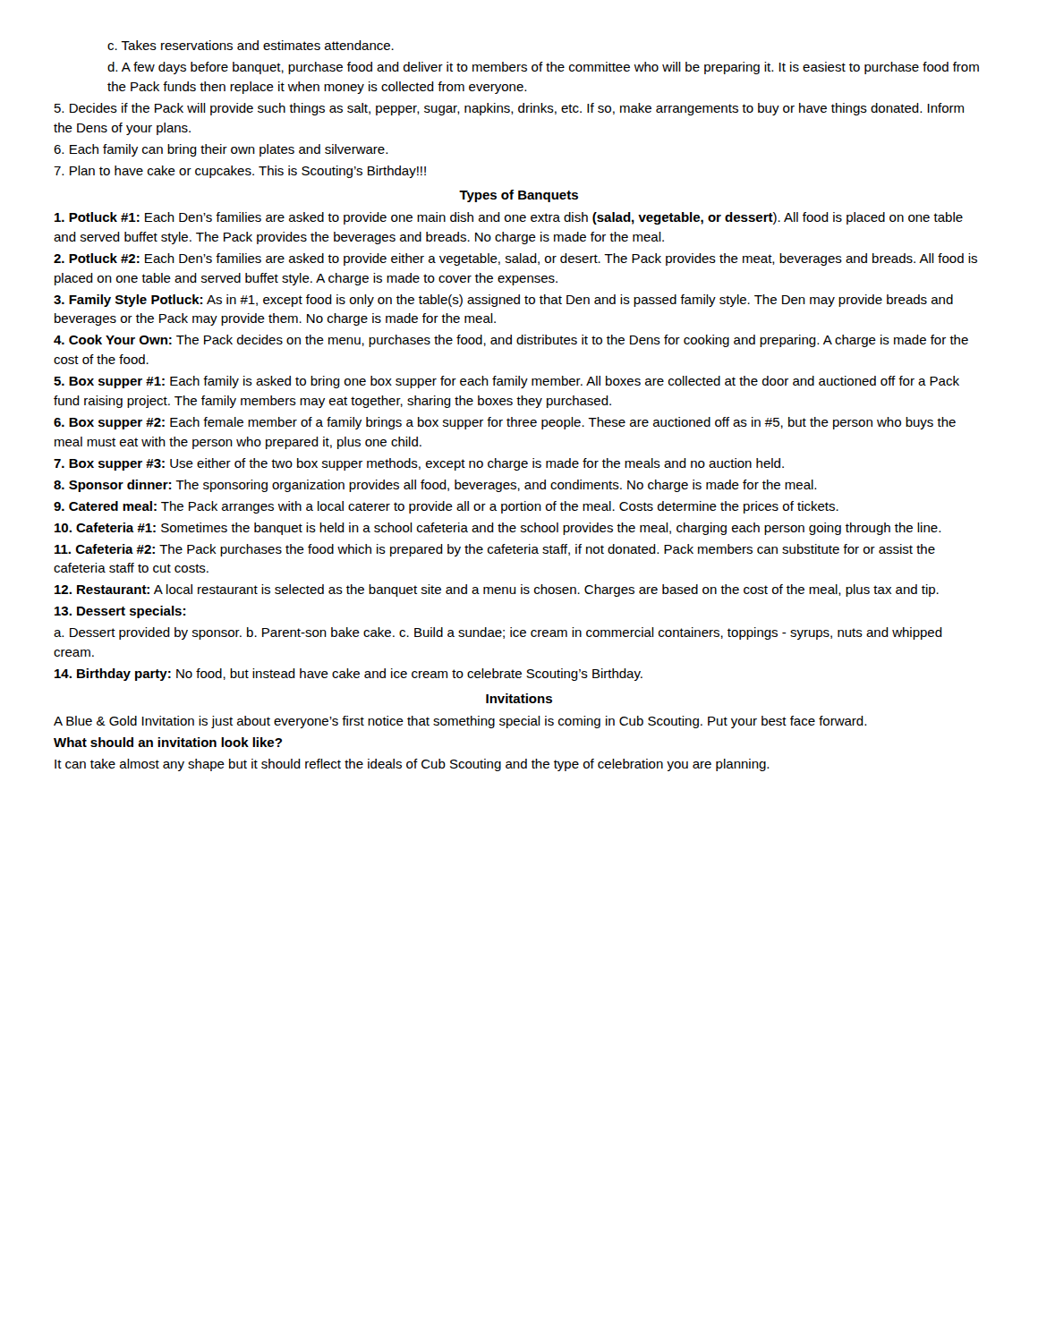c. Takes reservations and estimates attendance.
d. A few days before banquet, purchase food and deliver it to members of the committee who will be preparing it. It is easiest to purchase food from the Pack funds then replace it when money is collected from everyone.
5. Decides if the Pack will provide such things as salt, pepper, sugar, napkins, drinks, etc. If so, make arrangements to buy or have things donated. Inform the Dens of your plans.
6. Each family can bring their own plates and silverware.
7. Plan to have cake or cupcakes. This is Scouting’s Birthday!!!
Types of Banquets
1. Potluck #1: Each Den’s families are asked to provide one main dish and one extra dish (salad, vegetable, or dessert). All food is placed on one table and served buffet style. The Pack provides the beverages and breads. No charge is made for the meal.
2. Potluck #2: Each Den’s families are asked to provide either a vegetable, salad, or desert. The Pack provides the meat, beverages and breads. All food is placed on one table and served buffet style. A charge is made to cover the expenses.
3. Family Style Potluck: As in #1, except food is only on the table(s) assigned to that Den and is passed family style. The Den may provide breads and beverages or the Pack may provide them. No charge is made for the meal.
4. Cook Your Own: The Pack decides on the menu, purchases the food, and distributes it to the Dens for cooking and preparing. A charge is made for the cost of the food.
5. Box supper #1: Each family is asked to bring one box supper for each family member. All boxes are collected at the door and auctioned off for a Pack fund raising project. The family members may eat together, sharing the boxes they purchased.
6. Box supper #2: Each female member of a family brings a box supper for three people. These are auctioned off as in #5, but the person who buys the meal must eat with the person who prepared it, plus one child.
7. Box supper #3: Use either of the two box supper methods, except no charge is made for the meals and no auction held.
8. Sponsor dinner: The sponsoring organization provides all food, beverages, and condiments. No charge is made for the meal.
9. Catered meal: The Pack arranges with a local caterer to provide all or a portion of the meal. Costs determine the prices of tickets.
10. Cafeteria #1: Sometimes the banquet is held in a school cafeteria and the school provides the meal, charging each person going through the line.
11. Cafeteria #2: The Pack purchases the food which is prepared by the cafeteria staff, if not donated. Pack members can substitute for or assist the cafeteria staff to cut costs.
12. Restaurant: A local restaurant is selected as the banquet site and a menu is chosen. Charges are based on the cost of the meal, plus tax and tip.
13. Dessert specials:
a. Dessert provided by sponsor. b. Parent-son bake cake. c. Build a sundae; ice cream in commercial containers, toppings - syrups, nuts and whipped cream.
14. Birthday party: No food, but instead have cake and ice cream to celebrate Scouting’s Birthday.
Invitations
A Blue & Gold Invitation is just about everyone’s first notice that something special is coming in Cub Scouting. Put your best face forward.
What should an invitation look like?
It can take almost any shape but it should reflect the ideals of Cub Scouting and the type of celebration you are planning.